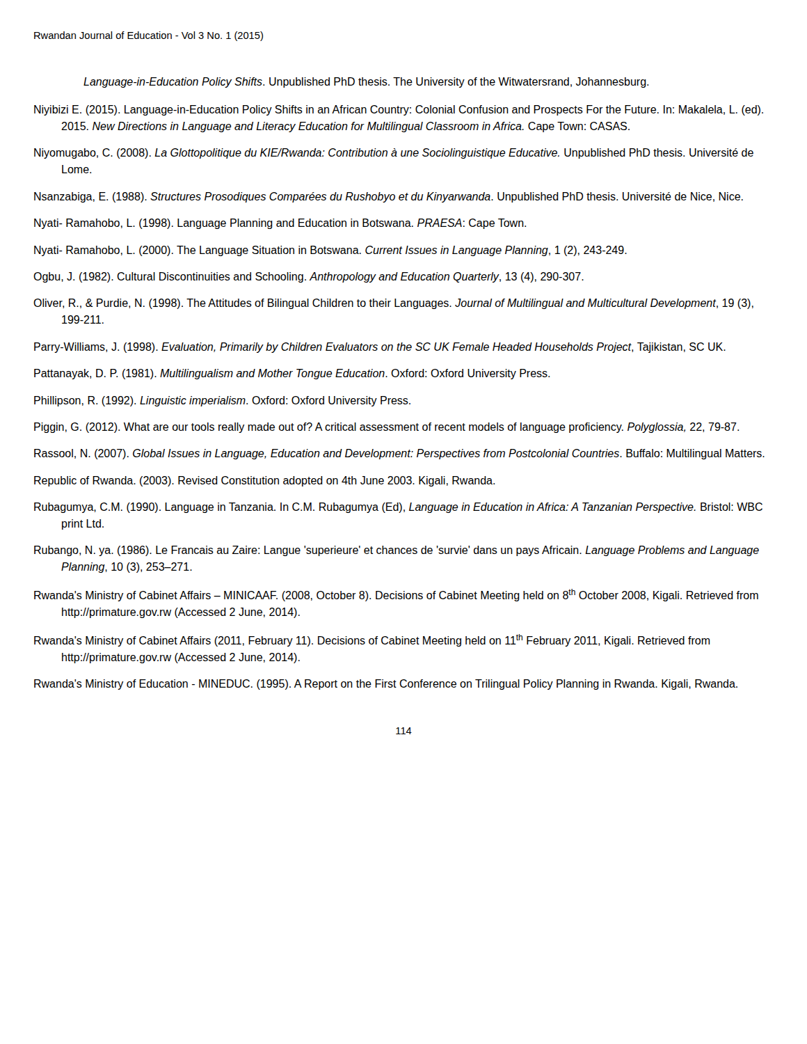Rwandan Journal of Education - Vol 3 No. 1 (2015)
Language-in-Education Policy Shifts. Unpublished PhD thesis. The University of the Witwatersrand, Johannesburg.
Niyibizi E. (2015). Language-in-Education Policy Shifts in an African Country: Colonial Confusion and Prospects For the Future. In: Makalela, L. (ed). 2015. New Directions in Language and Literacy Education for Multilingual Classroom in Africa. Cape Town: CASAS.
Niyomugabo, C. (2008). La Glottopolitique du KIE/Rwanda: Contribution à une Sociolinguistique Educative. Unpublished PhD thesis. Université de Lome.
Nsanzabiga, E. (1988). Structures Prosodiques Comparées du Rushobyo et du Kinyarwanda. Unpublished PhD thesis. Université de Nice, Nice.
Nyati- Ramahobo, L. (1998). Language Planning and Education in Botswana. PRAESA: Cape Town.
Nyati- Ramahobo, L. (2000). The Language Situation in Botswana. Current Issues in Language Planning, 1 (2), 243-249.
Ogbu, J. (1982). Cultural Discontinuities and Schooling. Anthropology and Education Quarterly, 13 (4), 290-307.
Oliver, R., & Purdie, N. (1998). The Attitudes of Bilingual Children to their Languages. Journal of Multilingual and Multicultural Development, 19 (3), 199-211.
Parry-Williams, J. (1998). Evaluation, Primarily by Children Evaluators on the SC UK Female Headed Households Project, Tajikistan, SC UK.
Pattanayak, D. P. (1981). Multilingualism and Mother Tongue Education. Oxford: Oxford University Press.
Phillipson, R. (1992). Linguistic imperialism. Oxford: Oxford University Press.
Piggin, G. (2012). What are our tools really made out of? A critical assessment of recent models of language proficiency. Polyglossia, 22, 79-87.
Rassool, N. (2007). Global Issues in Language, Education and Development: Perspectives from Postcolonial Countries. Buffalo: Multilingual Matters.
Republic of Rwanda. (2003). Revised Constitution adopted on 4th June 2003. Kigali, Rwanda.
Rubagumya, C.M. (1990). Language in Tanzania. In C.M. Rubagumya (Ed), Language in Education in Africa: A Tanzanian Perspective. Bristol: WBC print Ltd.
Rubango, N. ya. (1986). Le Francais au Zaire: Langue 'superieure' et chances de 'survie' dans un pays Africain. Language Problems and Language Planning, 10 (3), 253–271.
Rwanda's Ministry of Cabinet Affairs – MINICAAF. (2008, October 8). Decisions of Cabinet Meeting held on 8th October 2008, Kigali. Retrieved from http://primature.gov.rw (Accessed 2 June, 2014).
Rwanda's Ministry of Cabinet Affairs (2011, February 11). Decisions of Cabinet Meeting held on 11th February 2011, Kigali. Retrieved from http://primature.gov.rw (Accessed 2 June, 2014).
Rwanda's Ministry of Education - MINEDUC. (1995). A Report on the First Conference on Trilingual Policy Planning in Rwanda. Kigali, Rwanda.
114